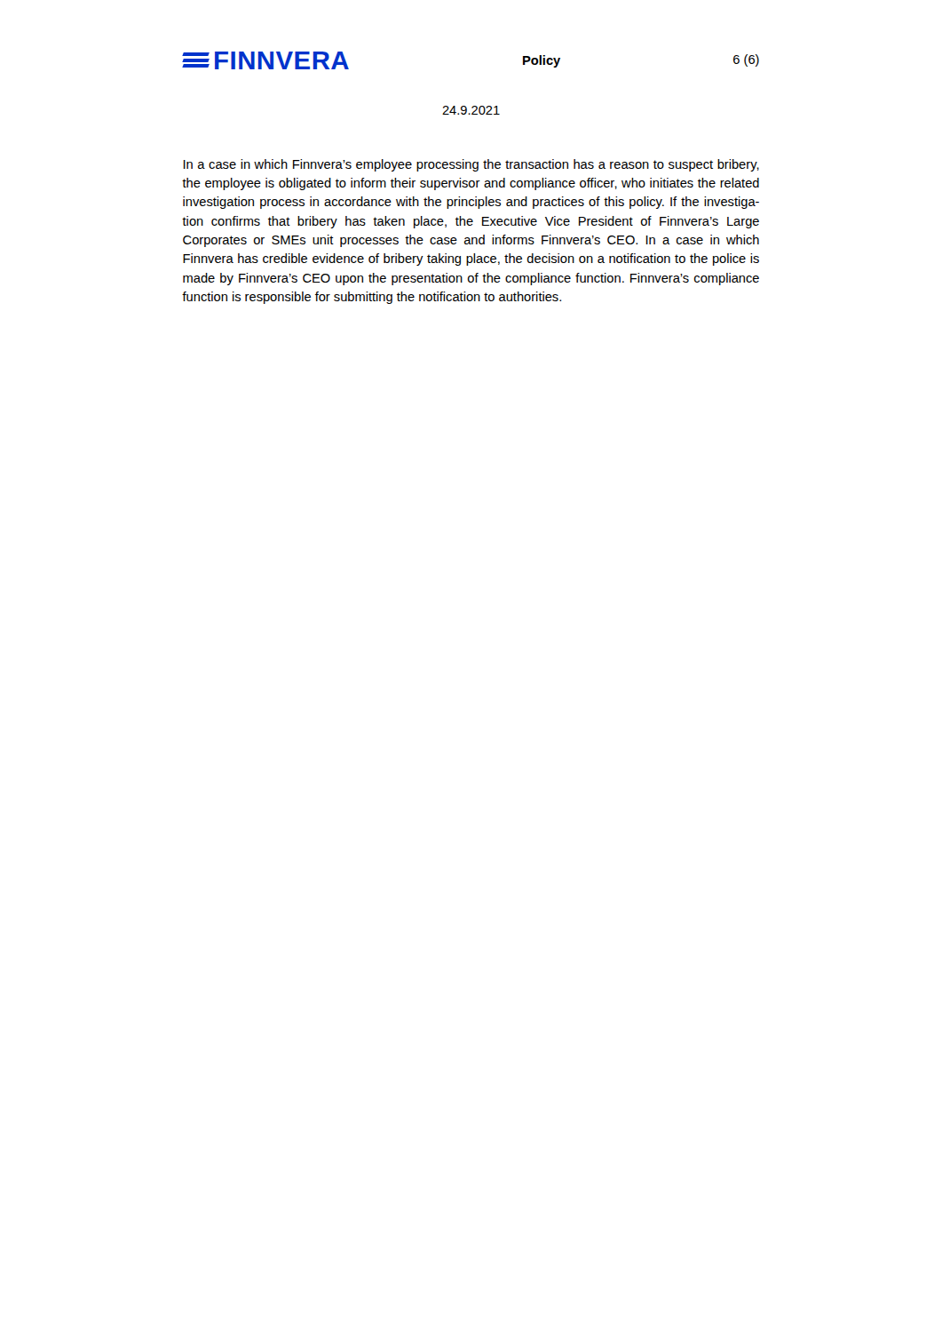FINNVERA
Policy
6 (6)
24.9.2021
In a case in which Finnvera’s employee processing the transaction has a reason to suspect bribery, the employee is obligated to inform their supervisor and compliance officer, who initiates the related investigation process in accordance with the principles and practices of this policy. If the investigation confirms that bribery has taken place, the Executive Vice President of Finnvera’s Large Corporates or SMEs unit processes the case and informs Finnvera’s CEO. In a case in which Finnvera has credible evidence of bribery taking place, the decision on a notification to the police is made by Finnvera’s CEO upon the presentation of the compliance function. Finnvera’s compliance function is responsible for submitting the notification to authorities.